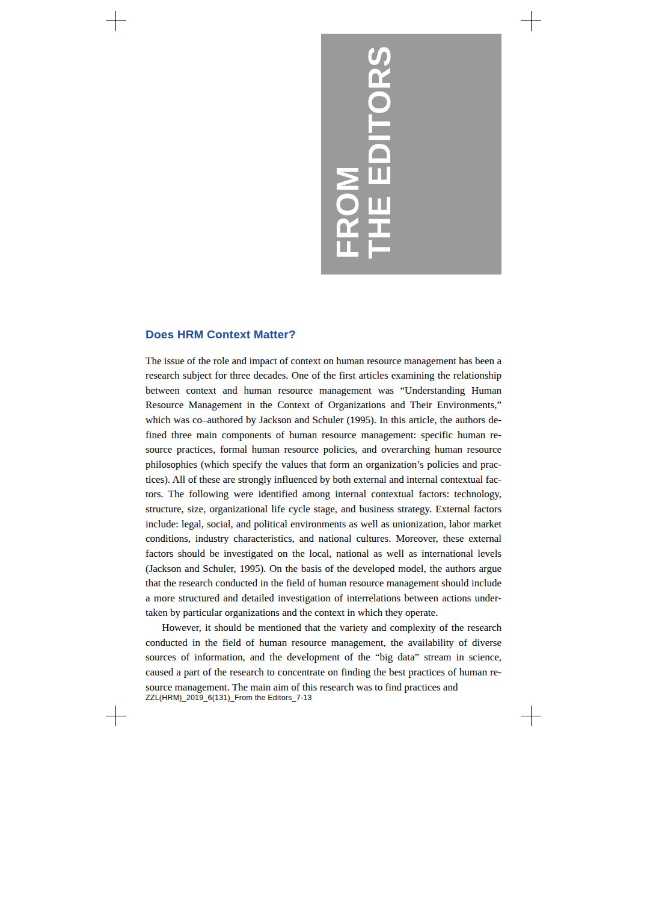FROM THE EDITORS
Does HRM Context Matter?
The issue of the role and impact of context on human resource management has been a research subject for three decades. One of the first articles examining the relationship between context and human resource management was “Understanding Human Resource Management in the Context of Organizations and Their Environments,” which was co–authored by Jackson and Schuler (1995). In this article, the authors defined three main components of human resource management: specific human resource practices, formal human resource policies, and overarching human resource philosophies (which specify the values that form an organization’s policies and practices). All of these are strongly influenced by both external and internal contextual factors. The following were identified among internal contextual factors: technology, structure, size, organizational life cycle stage, and business strategy. External factors include: legal, social, and political environments as well as unionization, labor market conditions, industry characteristics, and national cultures. Moreover, these external factors should be investigated on the local, national as well as international levels (Jackson and Schuler, 1995). On the basis of the developed model, the authors argue that the research conducted in the field of human resource management should include a more structured and detailed investigation of interrelations between actions undertaken by particular organizations and the context in which they operate.
However, it should be mentioned that the variety and complexity of the research conducted in the field of human resource management, the availability of diverse sources of information, and the development of the “big data” stream in science, caused a part of the research to concentrate on finding the best practices of human resource management. The main aim of this research was to find practices and
ZZL(HRM)_2019_6(131)_From the Editors_7-13